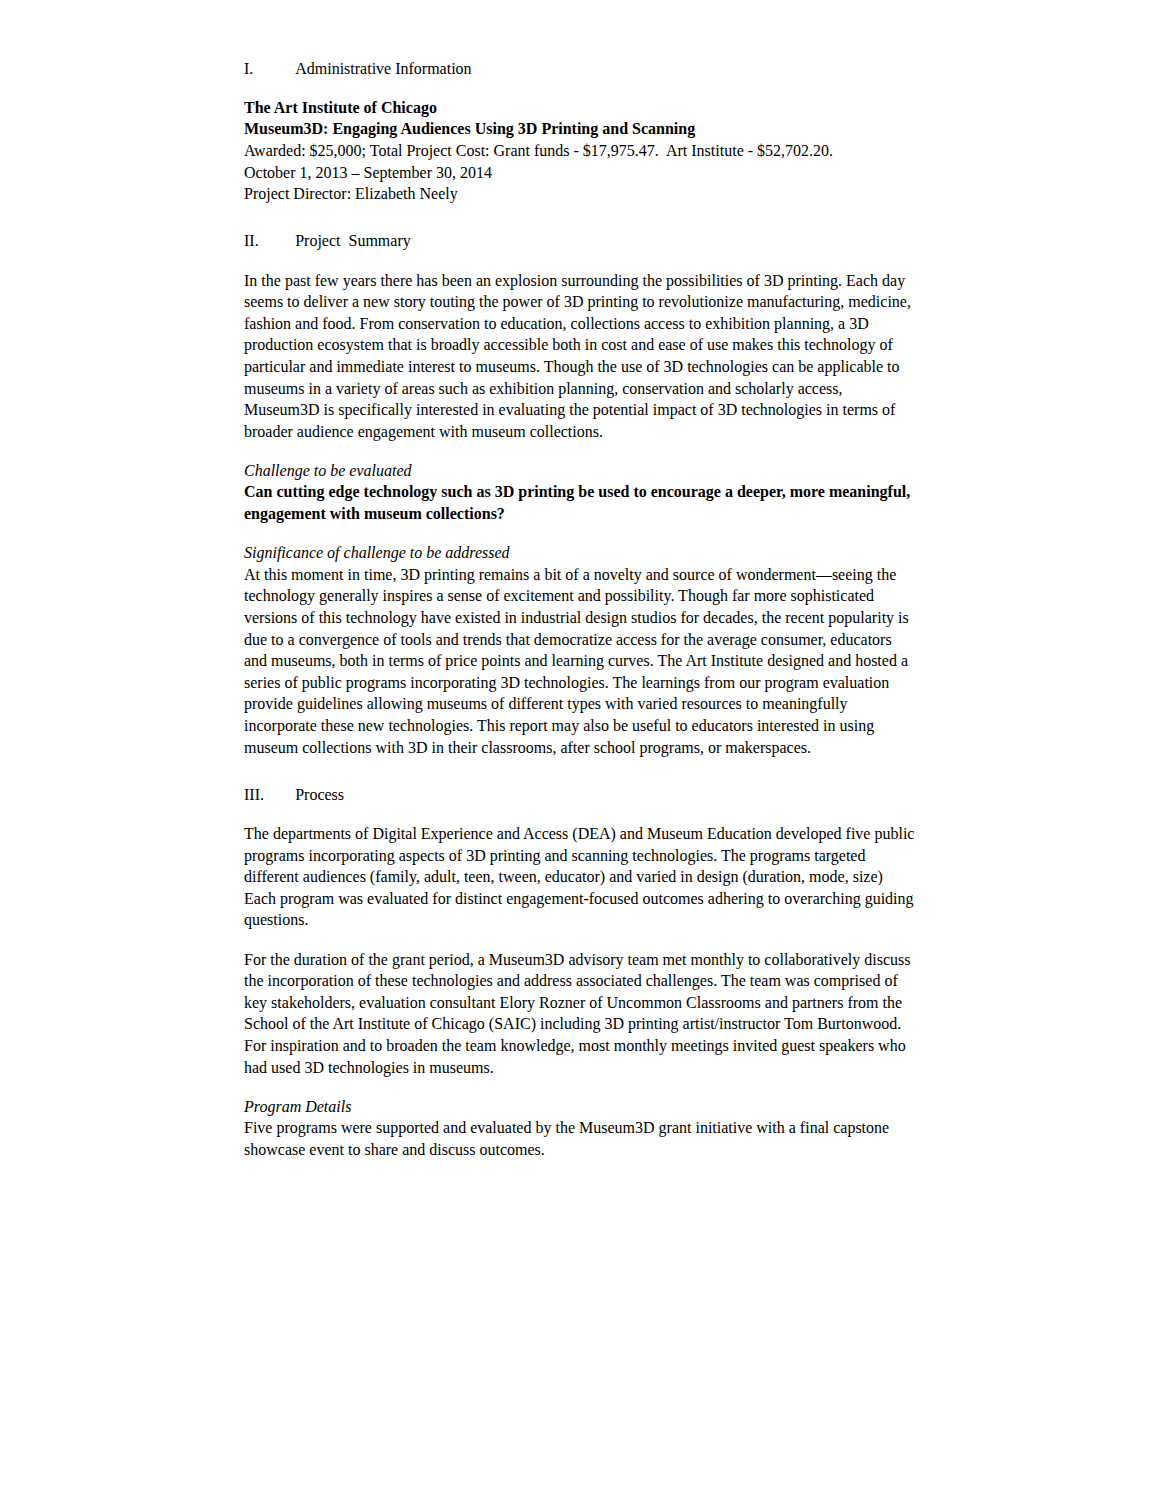I. Administrative Information
The Art Institute of Chicago
Museum3D: Engaging Audiences Using 3D Printing and Scanning
Awarded: $25,000; Total Project Cost: Grant funds - $17,975.47. Art Institute - $52,702.20.
October 1, 2013 – September 30, 2014
Project Director: Elizabeth Neely
II. Project Summary
In the past few years there has been an explosion surrounding the possibilities of 3D printing. Each day seems to deliver a new story touting the power of 3D printing to revolutionize manufacturing, medicine, fashion and food. From conservation to education, collections access to exhibition planning, a 3D production ecosystem that is broadly accessible both in cost and ease of use makes this technology of particular and immediate interest to museums. Though the use of 3D technologies can be applicable to museums in a variety of areas such as exhibition planning, conservation and scholarly access, Museum3D is specifically interested in evaluating the potential impact of 3D technologies in terms of broader audience engagement with museum collections.
Challenge to be evaluated
Can cutting edge technology such as 3D printing be used to encourage a deeper, more meaningful, engagement with museum collections?
Significance of challenge to be addressed
At this moment in time, 3D printing remains a bit of a novelty and source of wonderment—seeing the technology generally inspires a sense of excitement and possibility. Though far more sophisticated versions of this technology have existed in industrial design studios for decades, the recent popularity is due to a convergence of tools and trends that democratize access for the average consumer, educators and museums, both in terms of price points and learning curves. The Art Institute designed and hosted a series of public programs incorporating 3D technologies. The learnings from our program evaluation provide guidelines allowing museums of different types with varied resources to meaningfully incorporate these new technologies. This report may also be useful to educators interested in using museum collections with 3D in their classrooms, after school programs, or makerspaces.
III. Process
The departments of Digital Experience and Access (DEA) and Museum Education developed five public programs incorporating aspects of 3D printing and scanning technologies. The programs targeted different audiences (family, adult, teen, tween, educator) and varied in design (duration, mode, size) Each program was evaluated for distinct engagement-focused outcomes adhering to overarching guiding questions.
For the duration of the grant period, a Museum3D advisory team met monthly to collaboratively discuss the incorporation of these technologies and address associated challenges. The team was comprised of key stakeholders, evaluation consultant Elory Rozner of Uncommon Classrooms and partners from the School of the Art Institute of Chicago (SAIC) including 3D printing artist/instructor Tom Burtonwood. For inspiration and to broaden the team knowledge, most monthly meetings invited guest speakers who had used 3D technologies in museums.
Program Details
Five programs were supported and evaluated by the Museum3D grant initiative with a final capstone showcase event to share and discuss outcomes.